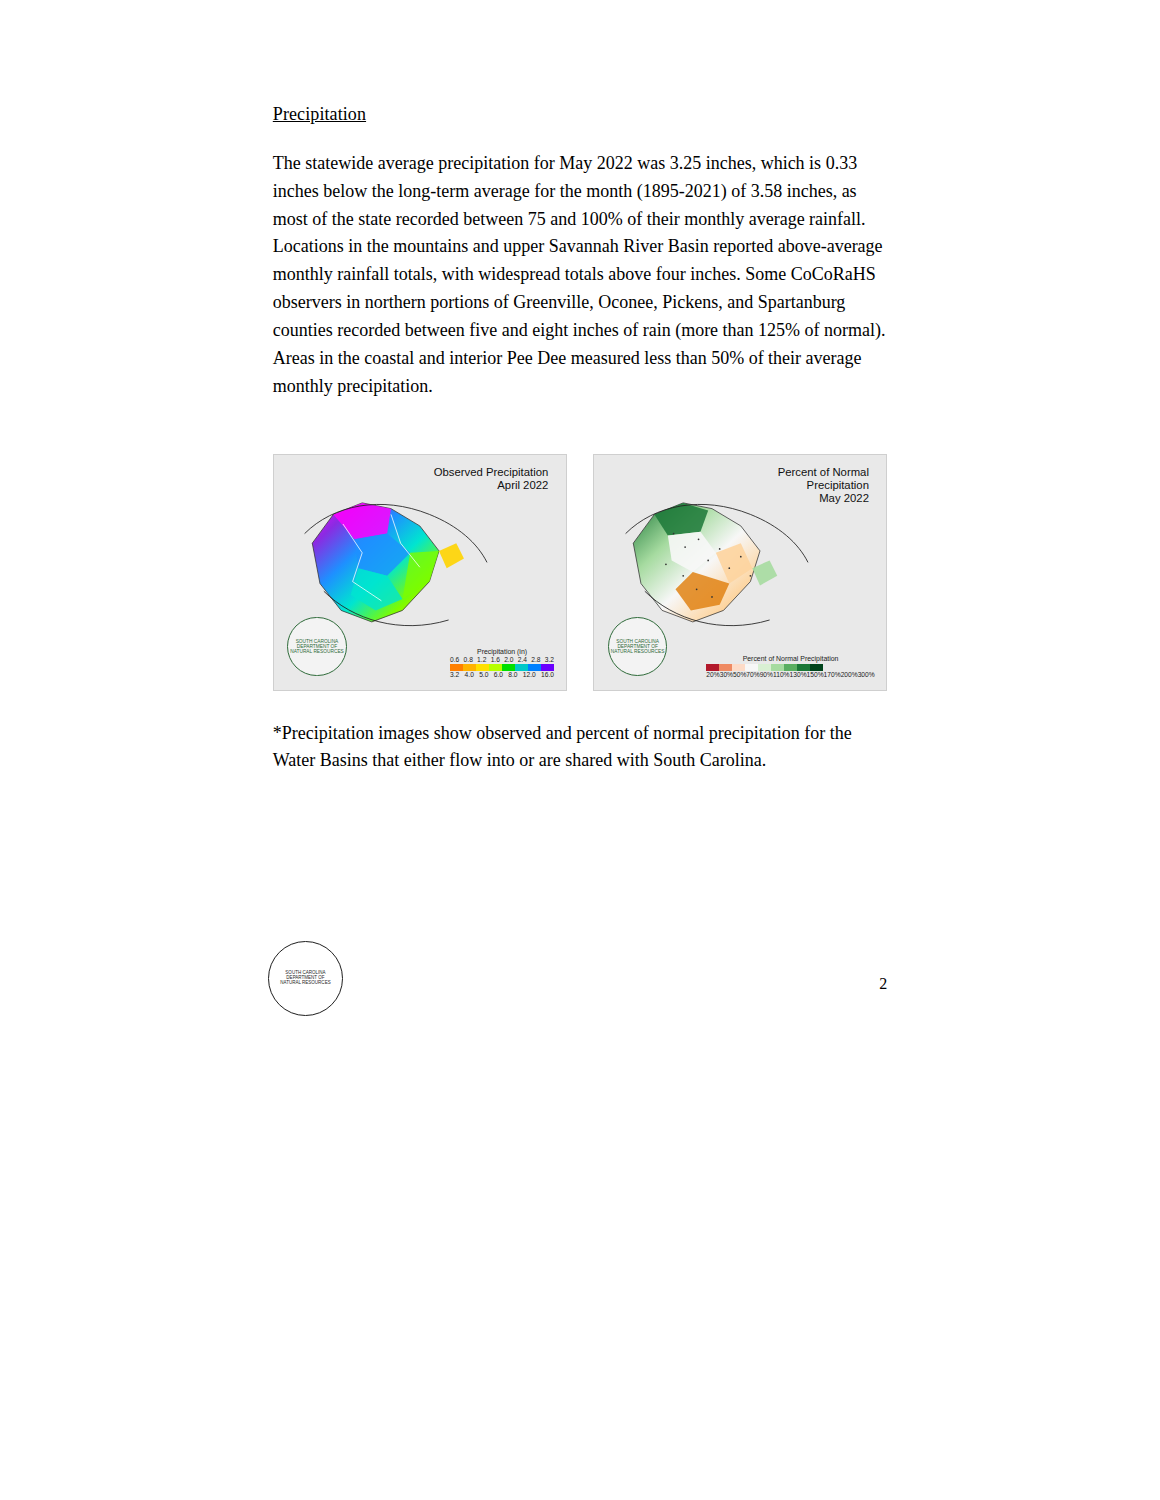Precipitation
The statewide average precipitation for May 2022 was 3.25 inches, which is 0.33 inches below the long-term average for the month (1895-2021) of 3.58 inches, as most of the state recorded between 75 and 100% of their monthly average rainfall. Locations in the mountains and upper Savannah River Basin reported above-average monthly rainfall totals, with widespread totals above four inches. Some CoCoRaHS observers in northern portions of Greenville, Oconee, Pickens, and Spartanburg counties recorded between five and eight inches of rain (more than 125% of normal). Areas in the coastal and interior Pee Dee measured less than 50% of their average monthly precipitation.
Observed Precipitation
April 2022
Precipitation (in)
0.60.81.21.62.02.42.83.2
3.24.05.06.08.012.016.0
SOUTH CAROLINA
DEPARTMENT OF
NATURAL RESOURCES
Percent of Normal
Precipitation
May 2022
Percent of Normal Precipitation
20% 30% 50% 70% 90% 110% 130% 150% 170% 200% 300%
SOUTH CAROLINA
DEPARTMENT OF
NATURAL RESOURCES
*Precipitation images show observed and percent of normal precipitation for the Water Basins that either flow into or are shared with South Carolina.
2
SOUTH CAROLINA
DEPARTMENT OF
NATURAL RESOURCES